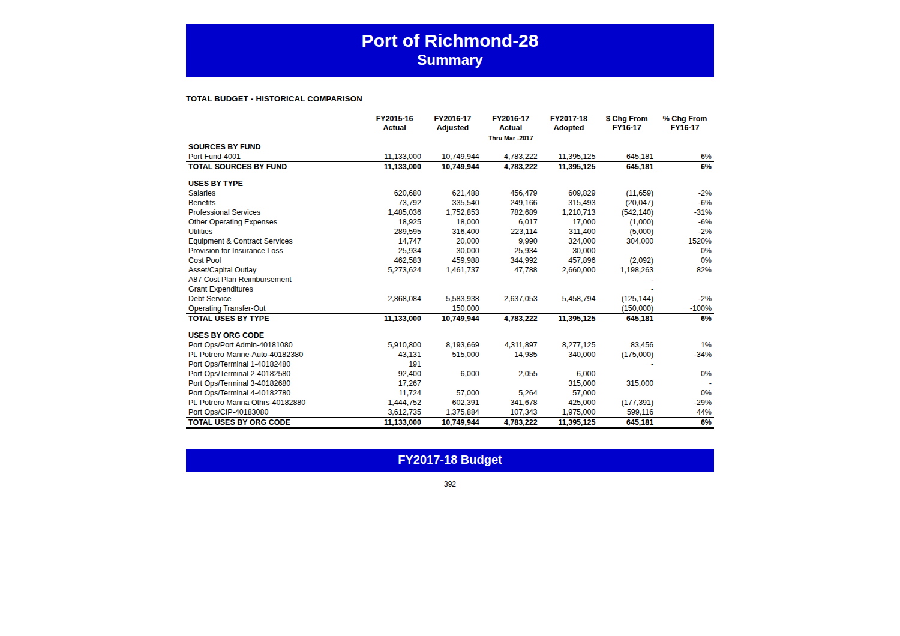Port of Richmond-28
Summary
TOTAL BUDGET - HISTORICAL COMPARISON
| | FY2015-16 Actual | FY2016-17 Adjusted | FY2016-17 Actual | FY2017-18 Adopted | $ Chg From FY16-17 | % Chg From FY16-17 |
| | | | Thru Mar -2017 | | | |
| SOURCES BY FUND | |
| Port Fund-4001 | 11,133,000 | 10,749,944 | 4,783,222 | 11,395,125 | 645,181 | 6% |
| TOTAL SOURCES BY FUND | 11,133,000 | 10,749,944 | 4,783,222 | 11,395,125 | 645,181 | 6% |
| USES BY TYPE | |
| Salaries | 620,680 | 621,488 | 456,479 | 609,829 | (11,659) | -2% |
| Benefits | 73,792 | 335,540 | 249,166 | 315,493 | (20,047) | -6% |
| Professional Services | 1,485,036 | 1,752,853 | 782,689 | 1,210,713 | (542,140) | -31% |
| Other Operating Expenses | 18,925 | 18,000 | 6,017 | 17,000 | (1,000) | -6% |
| Utilities | 289,595 | 316,400 | 223,114 | 311,400 | (5,000) | -2% |
| Equipment & Contract Services | 14,747 | 20,000 | 9,990 | 324,000 | 304,000 | 1520% |
| Provision for Insurance Loss | 25,934 | 30,000 | 25,934 | 30,000 | | 0% |
| Cost Pool | 462,583 | 459,988 | 344,992 | 457,896 | (2,092) | 0% |
| Asset/Capital Outlay | 5,273,624 | 1,461,737 | 47,788 | 2,660,000 | 1,198,263 | 82% |
| A87 Cost Plan Reimbursement | | | | | - | |
| Grant Expenditures | | | | | - | |
| Debt Service | 2,868,084 | 5,583,938 | 2,637,053 | 5,458,794 | (125,144) | -2% |
| Operating Transfer-Out | | 150,000 | | | (150,000) | -100% |
| TOTAL USES BY TYPE | 11,133,000 | 10,749,944 | 4,783,222 | 11,395,125 | 645,181 | 6% |
| USES BY ORG CODE | |
| Port Ops/Port Admin-40181080 | 5,910,800 | 8,193,669 | 4,311,897 | 8,277,125 | 83,456 | 1% |
| Pt. Potrero Marine-Auto-40182380 | 43,131 | 515,000 | 14,985 | 340,000 | (175,000) | -34% |
| Port Ops/Terminal 1-40182480 | 191 | | | | - | |
| Port Ops/Terminal 2-40182580 | 92,400 | 6,000 | 2,055 | 6,000 | | 0% |
| Port Ops/Terminal 3-40182680 | 17,267 | | | 315,000 | 315,000 | - |
| Port Ops/Terminal 4-40182780 | 11,724 | 57,000 | 5,264 | 57,000 | | 0% |
| Pt. Potrero Marina Othrs-40182880 | 1,444,752 | 602,391 | 341,678 | 425,000 | (177,391) | -29% |
| Port Ops/CIP-40183080 | 3,612,735 | 1,375,884 | 107,343 | 1,975,000 | 599,116 | 44% |
| TOTAL USES BY ORG CODE | 11,133,000 | 10,749,944 | 4,783,222 | 11,395,125 | 645,181 | 6% |
FY2017-18 Budget
392